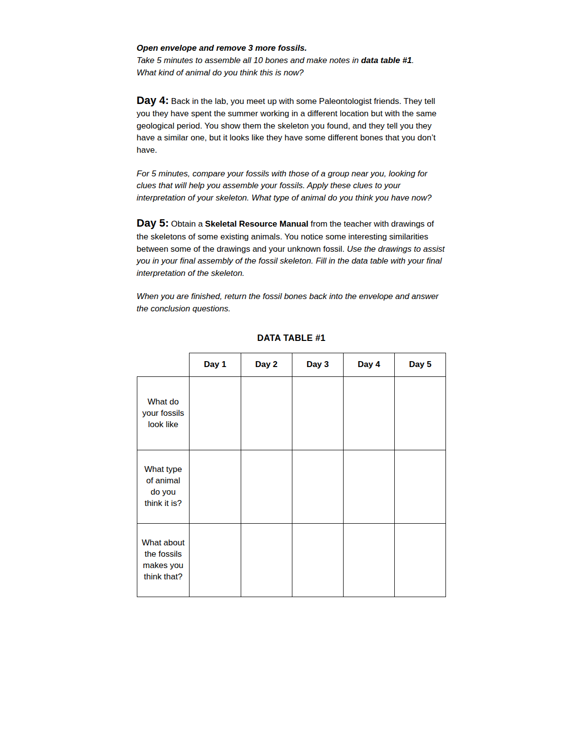Open envelope and remove 3 more fossils.
Take 5 minutes to assemble all 10 bones and make notes in data table #1.
What kind of animal do you think this is now?
Day 4: Back in the lab, you meet up with some Paleontologist friends. They tell you they have spent the summer working in a different location but with the same geological period. You show them the skeleton you found, and they tell you they have a similar one, but it looks like they have some different bones that you don’t have.
For 5 minutes, compare your fossils with those of a group near you, looking for clues that will help you assemble your fossils. Apply these clues to your interpretation of your skeleton. What type of animal do you think you have now?
Day 5: Obtain a Skeletal Resource Manual from the teacher with drawings of the skeletons of some existing animals. You notice some interesting similarities between some of the drawings and your unknown fossil. Use the drawings to assist you in your final assembly of the fossil skeleton. Fill in the data table with your final interpretation of the skeleton.
When you are finished, return the fossil bones back into the envelope and answer the conclusion questions.
DATA TABLE #1
| | Day 1 | Day 2 | Day 3 | Day 4 | Day 5 |
| --- | --- | --- | --- | --- | --- |
| What do your fossils look like | | | | | |
| What type of animal do you think it is? | | | | | |
| What about the fossils makes you think that? | | | | | |